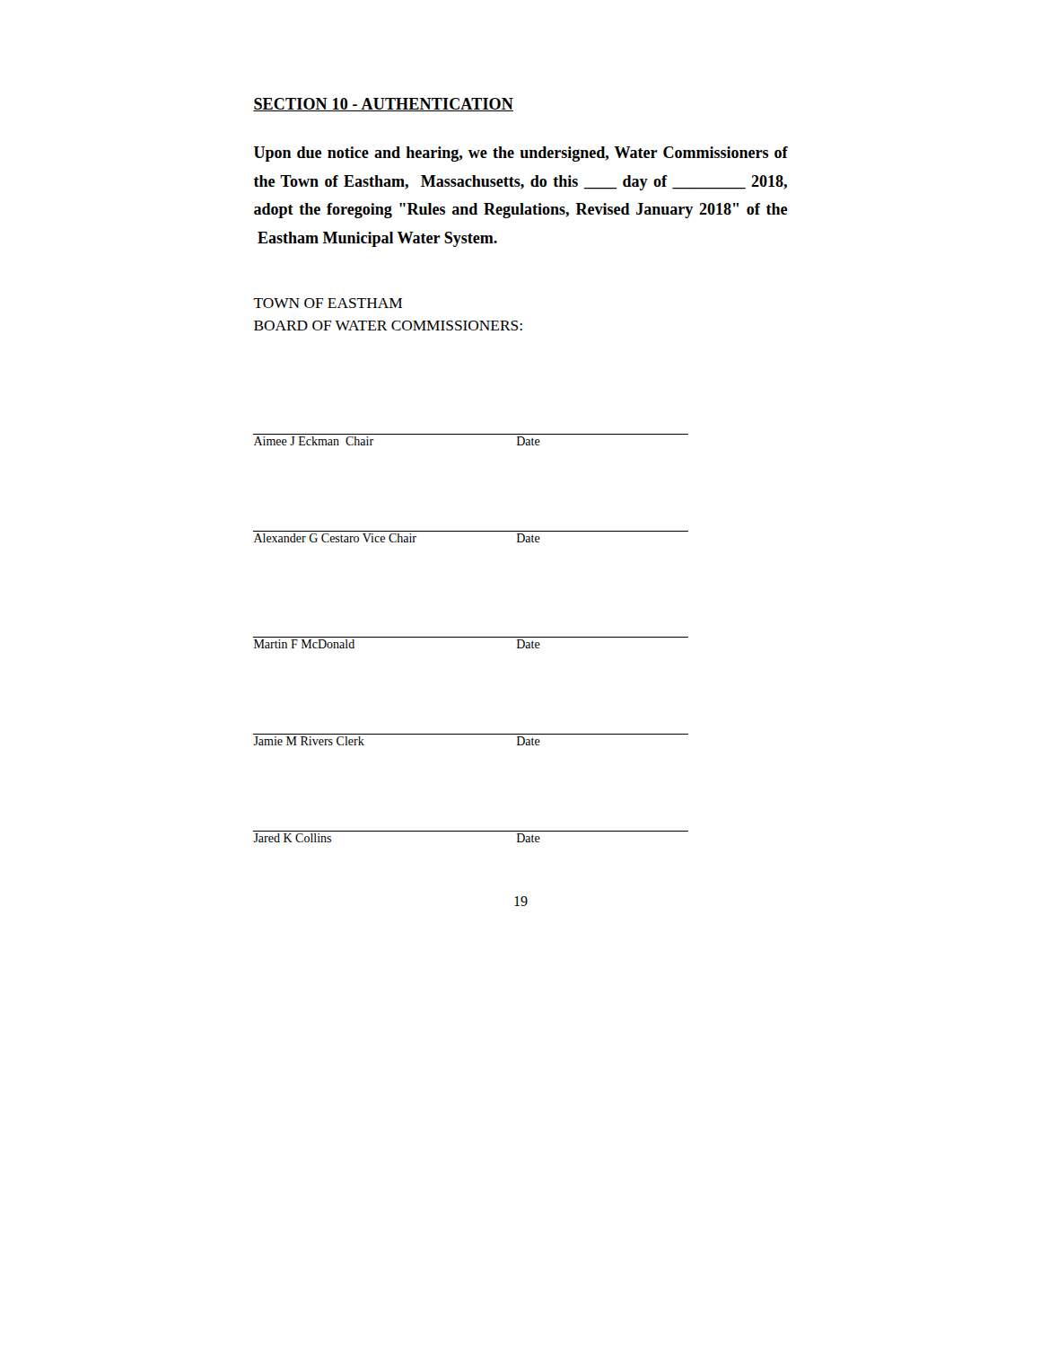SECTION 10 - AUTHENTICATION
Upon due notice and hearing, we the undersigned, Water Commissioners of the Town of Eastham, Massachusetts, do this ____ day of _________ 2018, adopt the foregoing "Rules and Regulations, Revised January 2018" of the Eastham Municipal Water System.
TOWN OF EASTHAM
BOARD OF WATER COMMISSIONERS:
| Aimee J Eckman Chair | Date |
| Alexander G Cestaro Vice Chair | Date |
| Martin F McDonald | Date |
| Jamie M Rivers Clerk | Date |
| Jared K Collins | Date |
19